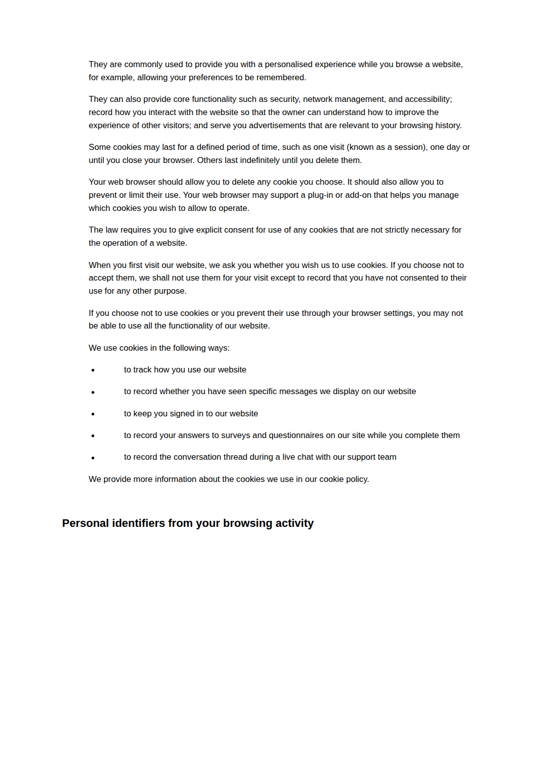They are commonly used to provide you with a personalised experience while you browse a website, for example, allowing your preferences to be remembered.
They can also provide core functionality such as security, network management, and accessibility; record how you interact with the website so that the owner can understand how to improve the experience of other visitors; and serve you advertisements that are relevant to your browsing history.
Some cookies may last for a defined period of time, such as one visit (known as a session), one day or until you close your browser. Others last indefinitely until you delete them.
Your web browser should allow you to delete any cookie you choose. It should also allow you to prevent or limit their use. Your web browser may support a plug-in or add-on that helps you manage which cookies you wish to allow to operate.
The law requires you to give explicit consent for use of any cookies that are not strictly necessary for the operation of a website.
When you first visit our website, we ask you whether you wish us to use cookies. If you choose not to accept them, we shall not use them for your visit except to record that you have not consented to their use for any other purpose.
If you choose not to use cookies or you prevent their use through your browser settings, you may not be able to use all the functionality of our website.
We use cookies in the following ways:
to track how you use our website
to record whether you have seen specific messages we display on our website
to keep you signed in to our website
to record your answers to surveys and questionnaires on our site while you complete them
to record the conversation thread during a live chat with our support team
We provide more information about the cookies we use in our cookie policy.
Personal identifiers from your browsing activity